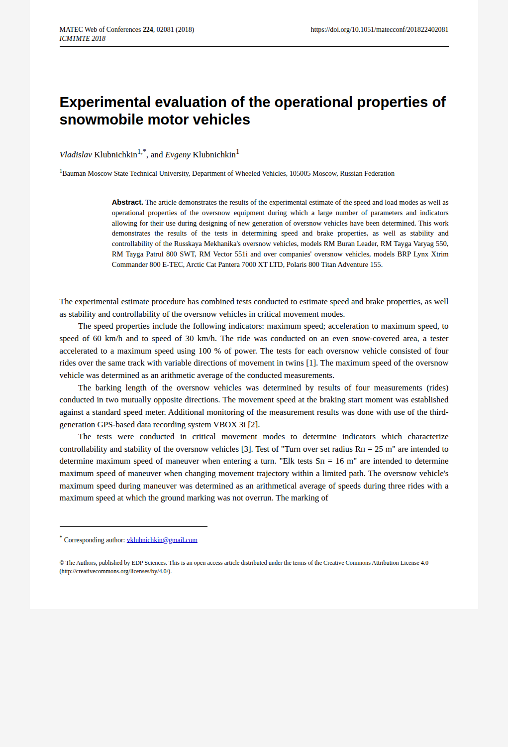MATEC Web of Conferences 224, 02081 (2018)
ICMTMTE 2018
https://doi.org/10.1051/matecconf/201822402081
Experimental evaluation of the operational properties of snowmobile motor vehicles
Vladislav Klubnichkin1,*, and Evgeny Klubnichkin1
1Bauman Moscow State Technical University, Department of Wheeled Vehicles, 105005 Moscow, Russian Federation
Abstract. The article demonstrates the results of the experimental estimate of the speed and load modes as well as operational properties of the oversnow equipment during which a large number of parameters and indicators allowing for their use during designing of new generation of oversnow vehicles have been determined. This work demonstrates the results of the tests in determining speed and brake properties, as well as stability and controllability of the Russkaya Mekhanika's oversnow vehicles, models RM Buran Leader, RM Tayga Varyag 550, RM Tayga Patrul 800 SWT, RM Vector 551i and over companies' oversnow vehicles, models BRP Lynx Xtrim Commander 800 E-TEC, Arctic Cat Pantera 7000 XT LTD, Polaris 800 Titan Adventure 155.
The experimental estimate procedure has combined tests conducted to estimate speed and brake properties, as well as stability and controllability of the oversnow vehicles in critical movement modes.
The speed properties include the following indicators: maximum speed; acceleration to maximum speed, to speed of 60 km/h and to speed of 30 km/h. The ride was conducted on an even snow-covered area, a tester accelerated to a maximum speed using 100 % of power. The tests for each oversnow vehicle consisted of four rides over the same track with variable directions of movement in twins [1]. The maximum speed of the oversnow vehicle was determined as an arithmetic average of the conducted measurements.
The barking length of the oversnow vehicles was determined by results of four measurements (rides) conducted in two mutually opposite directions. The movement speed at the braking start moment was established against a standard speed meter. Additional monitoring of the measurement results was done with use of the third-generation GPS-based data recording system VBOX 3i [2].
The tests were conducted in critical movement modes to determine indicators which characterize controllability and stability of the oversnow vehicles [3]. Test of "Turn over set radius Rп = 25 m" are intended to determine maximum speed of maneuver when entering a turn. "Elk tests Sп = 16 m" are intended to determine maximum speed of maneuver when changing movement trajectory within a limited path. The oversnow vehicle's maximum speed during maneuver was determined as an arithmetical average of speeds during three rides with a maximum speed at which the ground marking was not overrun. The marking of
* Corresponding author: vklubnichkin@gmail.com
© The Authors, published by EDP Sciences. This is an open access article distributed under the terms of the Creative Commons Attribution License 4.0 (http://creativecommons.org/licenses/by/4.0/).